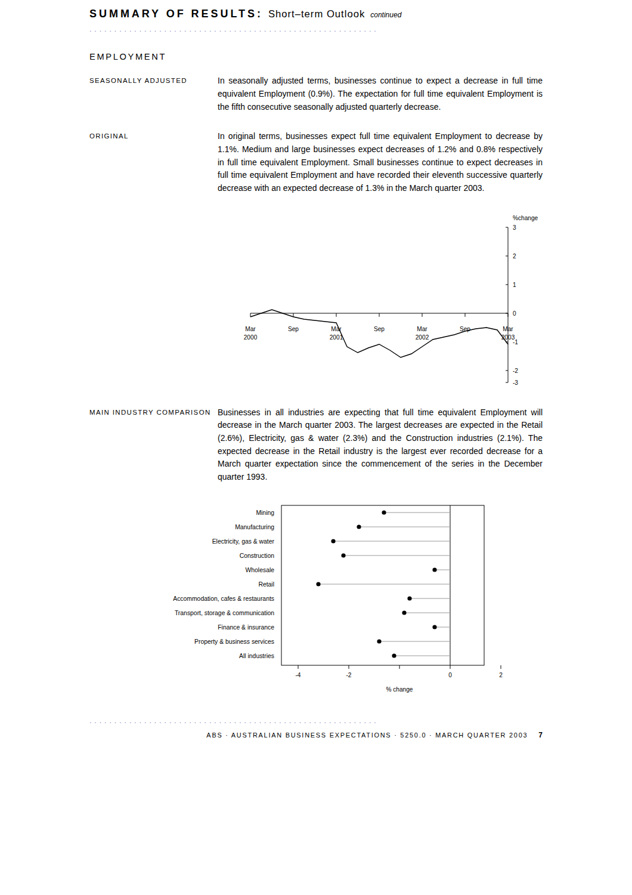Summary of Results: Short–term Outlook continued
..........................................................
EMPLOYMENT
SEASONALLY ADJUSTED
In seasonally adjusted terms, businesses continue to expect a decrease in full time equivalent Employment (0.9%). The expectation for full time equivalent Employment is the fifth consecutive seasonally adjusted quarterly decrease.
ORIGINAL
In original terms, businesses expect full time equivalent Employment to decrease by 1.1%. Medium and large businesses expect decreases of 1.2% and 0.8% respectively in full time equivalent Employment. Small businesses continue to expect decreases in full time equivalent Employment and have recorded their eleventh successive quarterly decrease with an expected decrease of 1.3% in the March quarter 2003.
%change 3 2 1 0 -1 -2 -3 Mar 2000 Sep Mar 2001 Sep Mar 2002 Sep Mar 2003
MAIN INDUSTRY COMPARISON
Businesses in all industries are expecting that full time equivalent Employment will decrease in the March quarter 2003. The largest decreases are expected in the Retail (2.6%), Electricity, gas & water (2.3%) and the Construction industries (2.1%). The expected decrease in the Retail industry is the largest ever recorded decrease for a March quarter expectation since the commencement of the series in the December quarter 1993.
Mining Manufacturing Electricity, gas & water Construction Wholesale Retail Accommodation, cafes & restaurants Transport, storage & communication Finance & insurance Property & business services All industries -4 -2 0 2 % change
..........................................................
ABS · AUSTRALIAN BUSINESS EXPECTATIONS · 5250.0 · MARCH QUARTER 2003 7